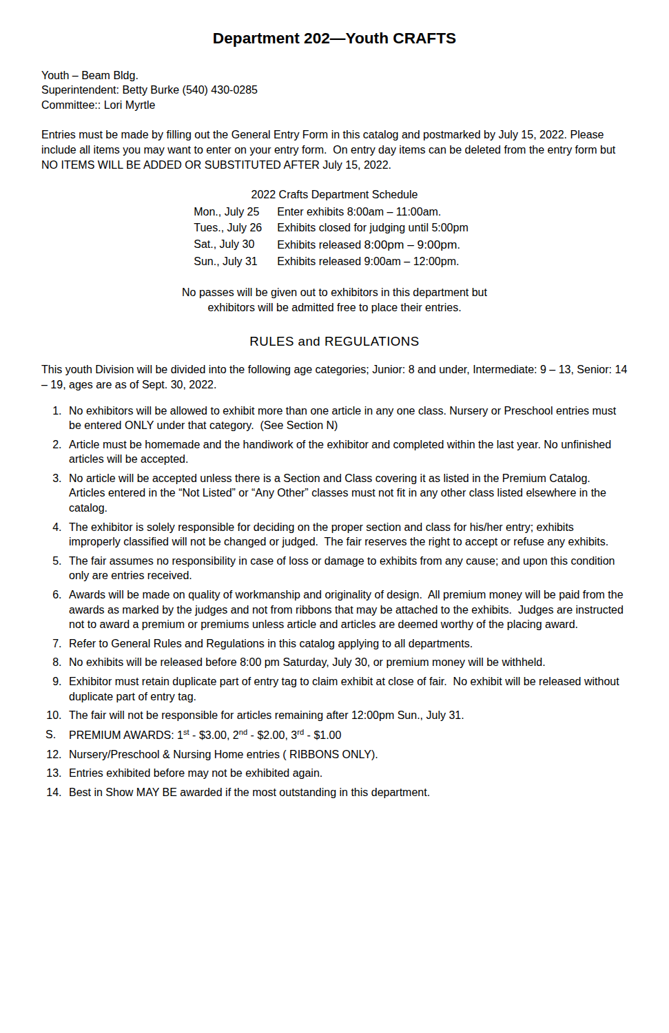Department 202—Youth CRAFTS
Youth – Beam Bldg.
Superintendent: Betty Burke (540) 430-0285
Committee:: Lori Myrtle
Entries must be made by filling out the General Entry Form in this catalog and postmarked by July 15, 2022. Please include all items you may want to enter on your entry form. On entry day items can be deleted from the entry form but NO ITEMS WILL BE ADDED OR SUBSTITUTED AFTER July 15, 2022.
2022 Crafts Department Schedule
| Mon., July 25 | Enter exhibits 8:00am – 11:00am. |
| Tues., July 26 | Exhibits closed for judging until 5:00pm |
| Sat., July 30 | Exhibits released 8:00pm – 9:00pm . |
| Sun., July 31 | Exhibits released 9:00am – 12:00pm. |
No passes will be given out to exhibitors in this department but
exhibitors will be admitted free to place their entries.
RULES and REGULATIONS
This youth Division will be divided into the following age categories; Junior: 8 and under, Intermediate: 9 – 13, Senior: 14 – 19, ages are as of Sept. 30, 2022.
No exhibitors will be allowed to exhibit more than one article in any one class. Nursery or Preschool entries must be entered ONLY under that category. (See Section N)
Article must be homemade and the handiwork of the exhibitor and completed within the last year. No unfinished articles will be accepted.
No article will be accepted unless there is a Section and Class covering it as listed in the Premium Catalog. Articles entered in the “Not Listed” or “Any Other” classes must not fit in any other class listed elsewhere in the catalog.
The exhibitor is solely responsible for deciding on the proper section and class for his/her entry; exhibits improperly classified will not be changed or judged. The fair reserves the right to accept or refuse any exhibits.
The fair assumes no responsibility in case of loss or damage to exhibits from any cause; and upon this condition only are entries received.
Awards will be made on quality of workmanship and originality of design. All premium money will be paid from the awards as marked by the judges and not from ribbons that may be attached to the exhibits. Judges are instructed not to award a premium or premiums unless article and articles are deemed worthy of the placing award.
Refer to General Rules and Regulations in this catalog applying to all departments.
No exhibits will be released before 8:00 pm Saturday, July 30, or premium money will be withheld.
Exhibitor must retain duplicate part of entry tag to claim exhibit at close of fair. No exhibit will be released without duplicate part of entry tag.
The fair will not be responsible for articles remaining after 12:00pm Sun., July 31.
PREMIUM AWARDS: 1st - $3.00, 2nd - $2.00, 3rd - $1.00
Nursery/Preschool & Nursing Home entries ( RIBBONS ONLY).
Entries exhibited before may not be exhibited again.
Best in Show MAY BE awarded if the most outstanding in this department.